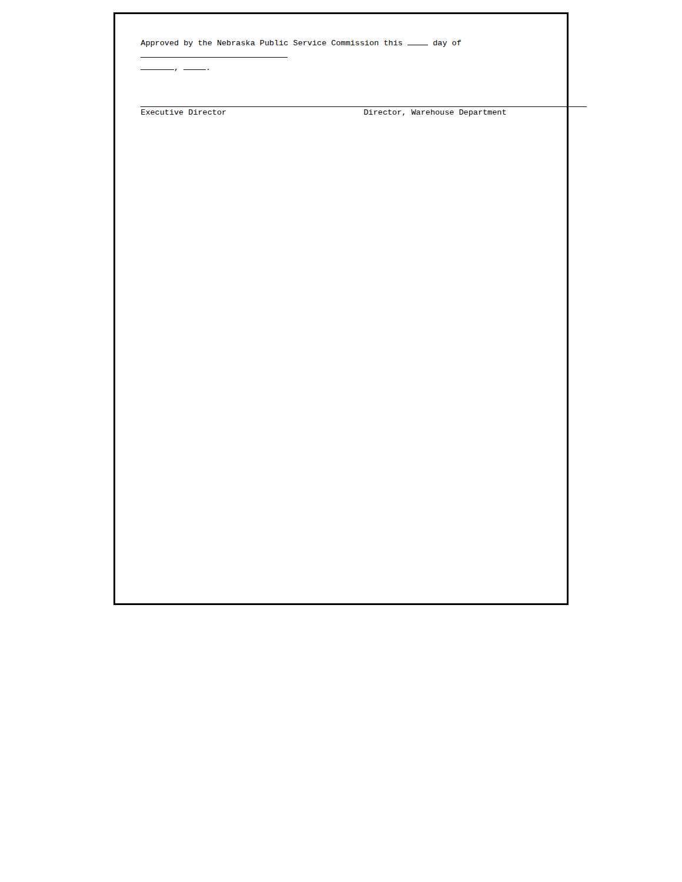Approved by the Nebraska Public Service Commission this day of
, .
| Executive Director | Director, Warehouse Department |